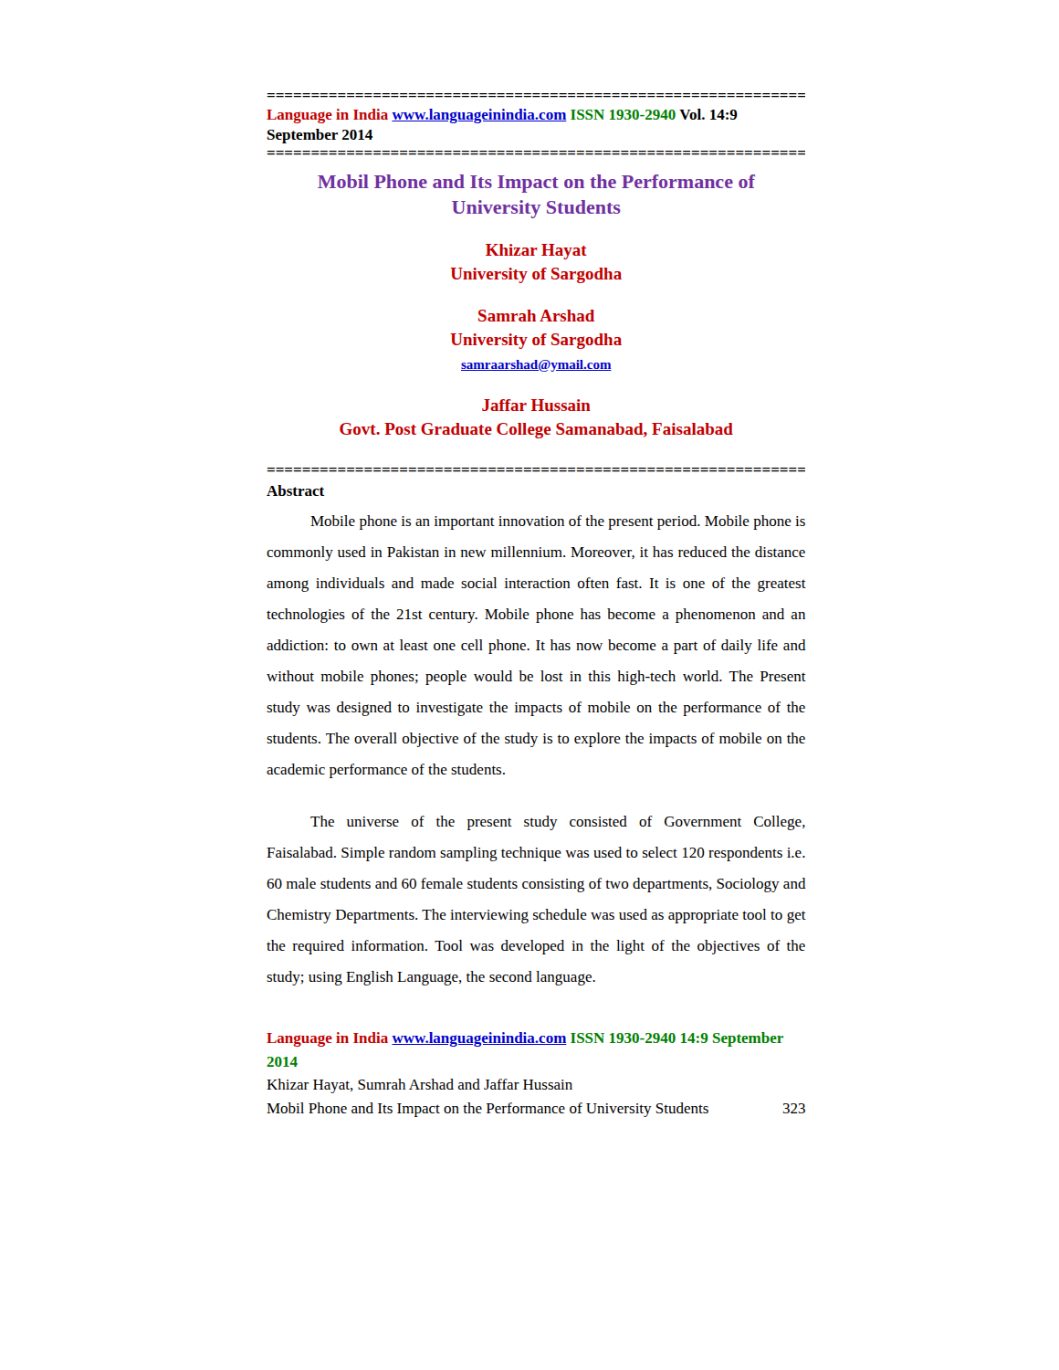================================================================
Language in India www.languageinindia.com ISSN 1930-2940 Vol. 14:9 September 2014
================================================================
Mobil Phone and Its Impact on the Performance of
University Students
Khizar Hayat
University of Sargodha
Samrah Arshad
University of Sargodha
samraarshad@ymail.com
Jaffar Hussain
Govt. Post Graduate College Samanabad, Faisalabad
=====================================================================
Abstract
Mobile phone is an important innovation of the present period. Mobile phone is commonly used in Pakistan in new millennium. Moreover, it has reduced the distance among individuals and made social interaction often fast. It is one of the greatest technologies of the 21st century. Mobile phone has become a phenomenon and an addiction: to own at least one cell phone. It has now become a part of daily life and without mobile phones; people would be lost in this high-tech world. The Present study was designed to investigate the impacts of mobile on the performance of the students. The overall objective of the study is to explore the impacts of mobile on the academic performance of the students.
The universe of the present study consisted of Government College, Faisalabad. Simple random sampling technique was used to select 120 respondents i.e. 60 male students and 60 female students consisting of two departments, Sociology and Chemistry Departments. The interviewing schedule was used as appropriate tool to get the required information. Tool was developed in the light of the objectives of the study; using English Language, the second language.
Language in India www.languageinindia.com ISSN 1930-2940 14:9 September 2014
Khizar Hayat, Sumrah Arshad and Jaffar Hussain
Mobil Phone and Its Impact on the Performance of University Students 323